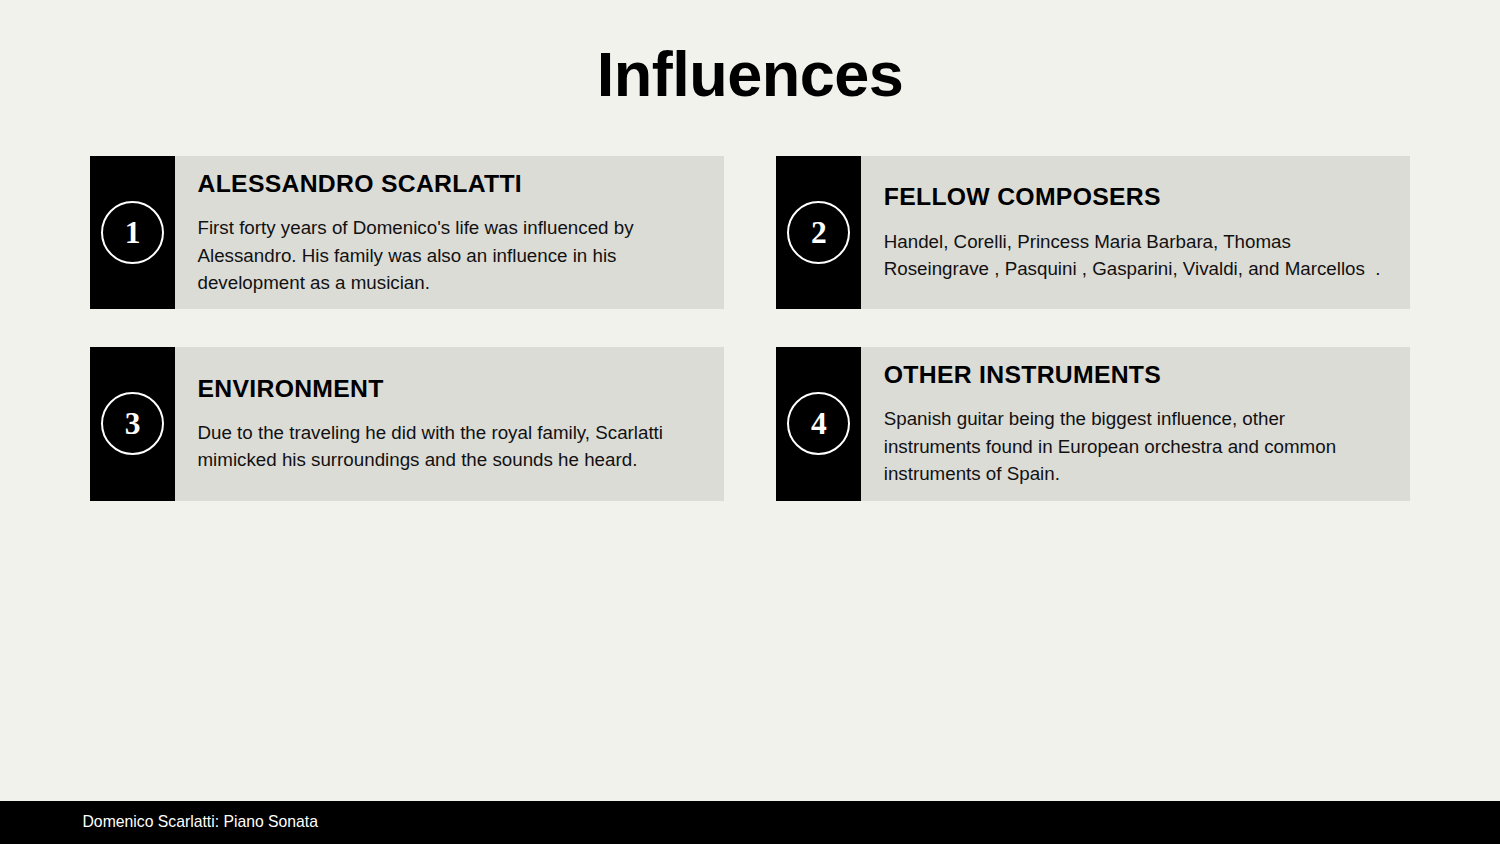Influences
1
ALESSANDRO SCARLATTI
First forty years of Domenico's life was influenced by Alessandro. His family was also an influence in his development as a musician.
2
FELLOW COMPOSERS
Handel, Corelli, Princess Maria Barbara, Thomas Roseingrave , Pasquini , Gasparini, Vivaldi, and Marcellos .
3
ENVIRONMENT
Due to the traveling he did with the royal family, Scarlatti mimicked his surroundings and the sounds he heard.
4
OTHER INSTRUMENTS
Spanish guitar being the biggest influence, other instruments found in European orchestra and common instruments of Spain.
Domenico Scarlatti: Piano Sonata